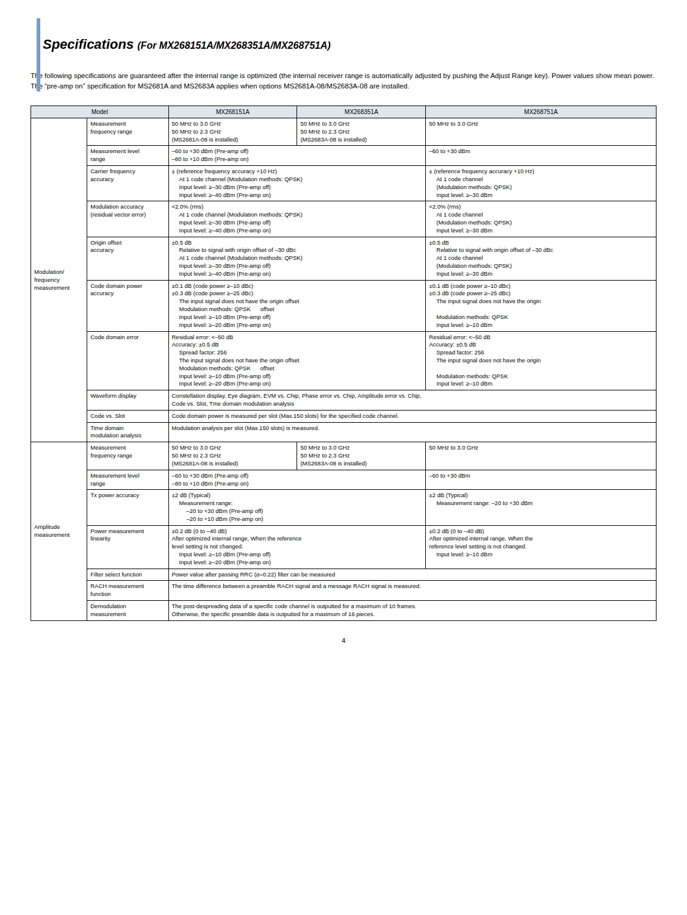Specifications (For MX268151A/MX268351A/MX268751A)
The following specifications are guaranteed after the internal range is optimized (the internal receiver range is automatically adjusted by pushing the Adjust Range key). Power values show mean power. The “pre-amp on” specification for MS2681A and MS2683A applies when options MS2681A-08/MS2683A-08 are installed.
| Model | MX268151A | MX268351A | MX268751A |
| --- | --- | --- | --- |
| Modulation/ frequency measurement | Measurement frequency range | 50 MHz to 3.0 GHz 50 MHz to 2.3 GHz (MS2681A-08 is installed) | 50 MHz to 3.0 GHz 50 MHz to 2.3 GHz (MS2683A-08 is installed) | 50 MHz to 3.0 GHz |
| Measurement level range | –60 to +30 dBm (Pre-amp off) –80 to +10 dBm (Pre-amp on) | –60 to +30 dBm |
| Carrier frequency accuracy | ± (reference frequency accuracy +10 Hz) At 1 code channel (Modulation methods: QPSK) Input level: ≥–30 dBm (Pre-amp off) Input level: ≥–40 dBm (Pre-amp on) | ± (reference frequency accuracy +10 Hz) At 1 code channel (Modulation methods: QPSK) Input level: ≥–30 dBm |
| Modulation accuracy (residual vector error) | <2.0% (rms) At 1 code channel (Modulation methods: QPSK) Input level: ≥–30 dBm (Pre-amp off) Input level: ≥–40 dBm (Pre-amp on) | <2.0% (rms) At 1 code channel (Modulation methods: QPSK) Input level: ≥–30 dBm |
| Origin offset accuracy | ±0.5 dB Relative to signal with origin offset of –30 dBc At 1 code channel (Modulation methods: QPSK) Input level: ≥–30 dBm (Pre-amp off) Input level: ≥–40 dBm (Pre-amp on) | ±0.5 dB Relative to signal with origin offset of –30 dBc At 1 code channel (Modulation methods: QPSK) Input level: ≥–30 dBm |
| Code domain power accuracy | ±0.1 dB (code power ≥–10 dBc) ±0.3 dB (code power ≥–25 dBc) The input signal does not have the origin offset Modulation methods: QPSK offset Input level: ≥–10 dBm (Pre-amp off) Input level: ≥–20 dBm (Pre-amp on) | ±0.1 dB (code power ≥–10 dBc) ±0.3 dB (code power ≥–25 dBc) The input signal does not have the origin Modulation methods: QPSK Input level: ≥–10 dBm |
| Code domain error | Residual error: <–50 dB Accuracy: ±0.5 dB Spread factor: 256 The input signal does not have the origin offset Modulation methods: QPSK offset Input level: ≥–10 dBm (Pre-amp off) Input level: ≥–20 dBm (Pre-amp on) | Residual error: <–50 dB Accuracy: ±0.5 dB Spread factor: 256 The input signal does not have the origin Modulation methods: QPSK Input level: ≥–10 dBm |
| Waveform display | Constellation display, Eye diagram, EVM vs. Chip, Phase error vs. Chip, Amplitude error vs. Chip, Code vs. Slot, Tme domain modulation analysis |
| Code vs. Slot | Code domain power is measured per slot (Max.150 slots) for the specified code channel. |
| Time domain modulation analysis | Modulation analysis per slot (Max.150 slots) is measured. |
| Amplitude measurement | Measurement frequency range | 50 MHz to 3.0 GHz 50 MHz to 2.3 GHz (MS2681A-08 is installed) | 50 MHz to 3.0 GHz 50 MHz to 2.3 GHz (MS2683A-08 is installed) | 50 MHz to 3.0 GHz |
| Measurement level range | –60 to +30 dBm (Pre-amp off) –80 to +10 dBm (Pre-amp on) | –60 to +30 dBm |
| Tx power accuracy | ±2 dB (Typical) Measurement range: –20 to +30 dBm (Pre-amp off) –20 to +10 dBm (Pre-amp on) | ±2 dB (Typical) Measurement range: –20 to +30 dBm |
| Power measurement linearity | ±0.2 dB (0 to –40 dB) After optimized internal range, When the reference level setting is not changed. Input level: ≥–10 dBm (Pre-amp off) Input level: ≥–20 dBm (Pre-amp on) | ±0.2 dB (0 to –40 dB) After optimized internal range, When the reference level setting is not changed. Input level: ≥–10 dBm |
| Filter select function | Power value after passing RRC (α=0.22) filter can be measured |
| RACH measurement function | The time difference between a preamble RACH signal and a message RACH signal is measured. |
| Demodulation measurement | The post-despreading data of a specific code channel is outputted for a maximum of 10 frames. Otherwise, the specific preamble data is outputted for a maximum of 16 pieces. |
4